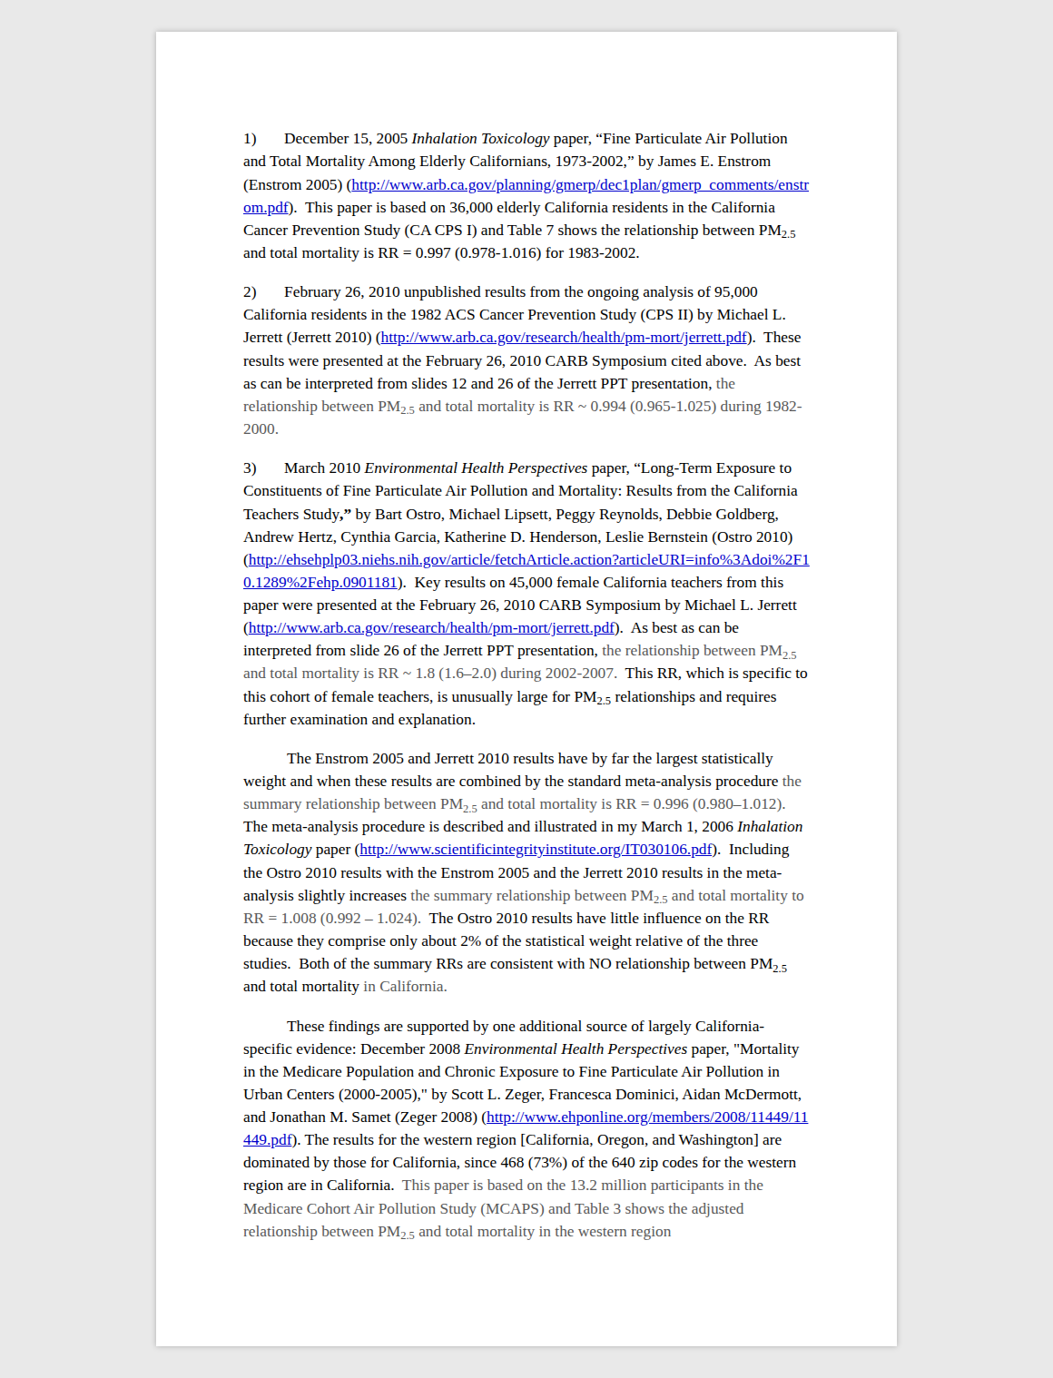1) December 15, 2005 Inhalation Toxicology paper, “Fine Particulate Air Pollution and Total Mortality Among Elderly Californians, 1973-2002,” by James E. Enstrom (Enstrom 2005) (http://www.arb.ca.gov/planning/gmerp/dec1plan/gmerp_comments/enstrom.pdf). This paper is based on 36,000 elderly California residents in the California Cancer Prevention Study (CA CPS I) and Table 7 shows the relationship between PM2.5 and total mortality is RR = 0.997 (0.978-1.016) for 1983-2002.
2) February 26, 2010 unpublished results from the ongoing analysis of 95,000 California residents in the 1982 ACS Cancer Prevention Study (CPS II) by Michael L. Jerrett (Jerrett 2010) (http://www.arb.ca.gov/research/health/pm-mort/jerrett.pdf). These results were presented at the February 26, 2010 CARB Symposium cited above. As best as can be interpreted from slides 12 and 26 of the Jerrett PPT presentation, the relationship between PM2.5 and total mortality is RR ~ 0.994 (0.965-1.025) during 1982-2000.
3) March 2010 Environmental Health Perspectives paper, “Long-Term Exposure to Constituents of Fine Particulate Air Pollution and Mortality: Results from the California Teachers Study,” by Bart Ostro, Michael Lipsett, Peggy Reynolds, Debbie Goldberg, Andrew Hertz, Cynthia Garcia, Katherine D. Henderson, Leslie Bernstein (Ostro 2010) (http://ehsehplp03.niehs.nih.gov/article/fetchArticle.action?articleURI=info%3Adoi%2F10.1289%2Fehp.0901181). Key results on 45,000 female California teachers from this paper were presented at the February 26, 2010 CARB Symposium by Michael L. Jerrett (http://www.arb.ca.gov/research/health/pm-mort/jerrett.pdf). As best as can be interpreted from slide 26 of the Jerrett PPT presentation, the relationship between PM2.5 and total mortality is RR ~ 1.8 (1.6–2.0) during 2002-2007. This RR, which is specific to this cohort of female teachers, is unusually large for PM2.5 relationships and requires further examination and explanation.
The Enstrom 2005 and Jerrett 2010 results have by far the largest statistically weight and when these results are combined by the standard meta-analysis procedure the summary relationship between PM2.5 and total mortality is RR = 0.996 (0.980–1.012). The meta-analysis procedure is described and illustrated in my March 1, 2006 Inhalation Toxicology paper (http://www.scientificintegrityinstitute.org/IT030106.pdf). Including the Ostro 2010 results with the Enstrom 2005 and the Jerrett 2010 results in the meta-analysis slightly increases the summary relationship between PM2.5 and total mortality to RR = 1.008 (0.992 – 1.024). The Ostro 2010 results have little influence on the RR because they comprise only about 2% of the statistical weight relative of the three studies. Both of the summary RRs are consistent with NO relationship between PM2.5 and total mortality in California.
These findings are supported by one additional source of largely California-specific evidence: December 2008 Environmental Health Perspectives paper, "Mortality in the Medicare Population and Chronic Exposure to Fine Particulate Air Pollution in Urban Centers (2000-2005)," by Scott L. Zeger, Francesca Dominici, Aidan McDermott, and Jonathan M. Samet (Zeger 2008) (http://www.ehponline.org/members/2008/11449/11449.pdf). The results for the western region [California, Oregon, and Washington] are dominated by those for California, since 468 (73%) of the 640 zip codes for the western region are in California. This paper is based on the 13.2 million participants in the Medicare Cohort Air Pollution Study (MCAPS) and Table 3 shows the adjusted relationship between PM2.5 and total mortality in the western region